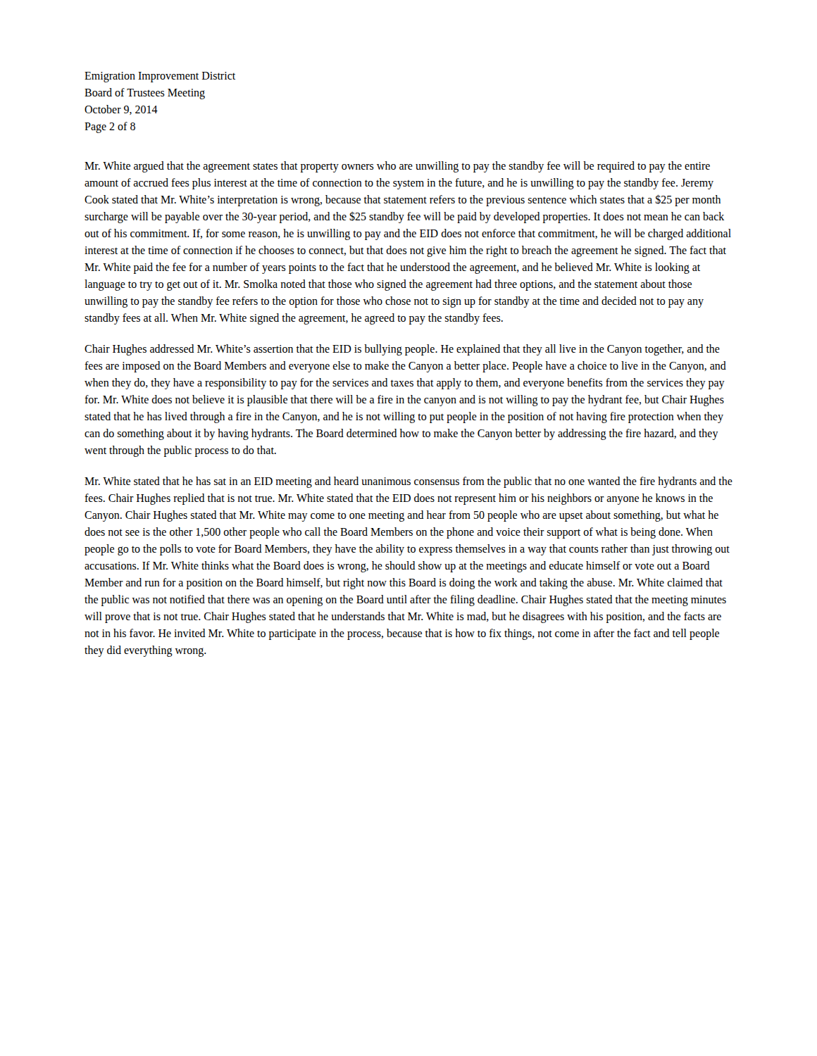Emigration Improvement District
Board of Trustees Meeting
October 9, 2014
Page 2 of 8
Mr. White argued that the agreement states that property owners who are unwilling to pay the standby fee will be required to pay the entire amount of accrued fees plus interest at the time of connection to the system in the future, and he is unwilling to pay the standby fee. Jeremy Cook stated that Mr. White’s interpretation is wrong, because that statement refers to the previous sentence which states that a $25 per month surcharge will be payable over the 30-year period, and the $25 standby fee will be paid by developed properties. It does not mean he can back out of his commitment. If, for some reason, he is unwilling to pay and the EID does not enforce that commitment, he will be charged additional interest at the time of connection if he chooses to connect, but that does not give him the right to breach the agreement he signed. The fact that Mr. White paid the fee for a number of years points to the fact that he understood the agreement, and he believed Mr. White is looking at language to try to get out of it. Mr. Smolka noted that those who signed the agreement had three options, and the statement about those unwilling to pay the standby fee refers to the option for those who chose not to sign up for standby at the time and decided not to pay any standby fees at all. When Mr. White signed the agreement, he agreed to pay the standby fees.
Chair Hughes addressed Mr. White’s assertion that the EID is bullying people. He explained that they all live in the Canyon together, and the fees are imposed on the Board Members and everyone else to make the Canyon a better place. People have a choice to live in the Canyon, and when they do, they have a responsibility to pay for the services and taxes that apply to them, and everyone benefits from the services they pay for. Mr. White does not believe it is plausible that there will be a fire in the canyon and is not willing to pay the hydrant fee, but Chair Hughes stated that he has lived through a fire in the Canyon, and he is not willing to put people in the position of not having fire protection when they can do something about it by having hydrants. The Board determined how to make the Canyon better by addressing the fire hazard, and they went through the public process to do that.
Mr. White stated that he has sat in an EID meeting and heard unanimous consensus from the public that no one wanted the fire hydrants and the fees. Chair Hughes replied that is not true. Mr. White stated that the EID does not represent him or his neighbors or anyone he knows in the Canyon. Chair Hughes stated that Mr. White may come to one meeting and hear from 50 people who are upset about something, but what he does not see is the other 1,500 other people who call the Board Members on the phone and voice their support of what is being done. When people go to the polls to vote for Board Members, they have the ability to express themselves in a way that counts rather than just throwing out accusations. If Mr. White thinks what the Board does is wrong, he should show up at the meetings and educate himself or vote out a Board Member and run for a position on the Board himself, but right now this Board is doing the work and taking the abuse. Mr. White claimed that the public was not notified that there was an opening on the Board until after the filing deadline. Chair Hughes stated that the meeting minutes will prove that is not true. Chair Hughes stated that he understands that Mr. White is mad, but he disagrees with his position, and the facts are not in his favor. He invited Mr. White to participate in the process, because that is how to fix things, not come in after the fact and tell people they did everything wrong.